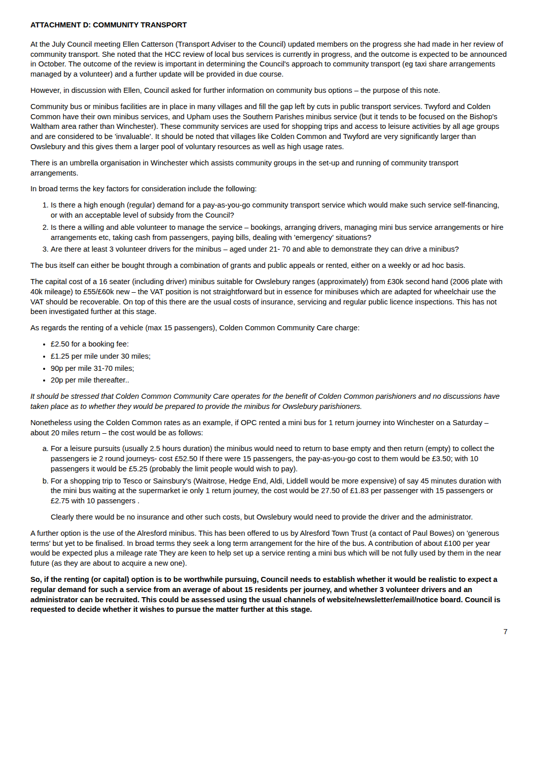Attachment D: Community Transport
At the July Council meeting Ellen Catterson (Transport Adviser to the Council) updated members on the progress she had made in her review of community transport. She noted that the HCC review of local bus services is currently in progress, and the outcome is expected to be announced in October. The outcome of the review is important in determining the Council's approach to community transport (eg taxi share arrangements managed by a volunteer) and a further update will be provided in due course.
However, in discussion with Ellen, Council asked for further information on community bus options – the purpose of this note.
Community bus or minibus facilities are in place in many villages and fill the gap left by cuts in public transport services. Twyford and Colden Common have their own minibus services, and Upham uses the Southern Parishes minibus service (but it tends to be focused on the Bishop's Waltham area rather than Winchester). These community services are used for shopping trips and access to leisure activities by all age groups and are considered to be 'invaluable'. It should be noted that villages like Colden Common and Twyford are very significantly larger than Owslebury and this gives them a larger pool of voluntary resources as well as high usage rates.
There is an umbrella organisation in Winchester which assists community groups in the set-up and running of community transport arrangements.
In broad terms the key factors for consideration include the following:
Is there a high enough (regular) demand for a pay-as-you-go community transport service which would make such service self-financing, or with an acceptable level of subsidy from the Council?
Is there a willing and able volunteer to manage the service – bookings, arranging drivers, managing mini bus service arrangements or hire arrangements etc, taking cash from passengers, paying bills, dealing with 'emergency' situations?
Are there at least 3 volunteer drivers for the minibus – aged under 21- 70 and able to demonstrate they can drive a minibus?
The bus itself can either be bought through a combination of grants and public appeals or rented, either on a weekly or ad hoc basis.
The capital cost of a 16 seater (including driver) minibus suitable for Owslebury ranges (approximately) from £30k second hand (2006 plate with 40k mileage) to £55/£60k new – the VAT position is not straightforward but in essence for minibuses which are adapted for wheelchair use the VAT should be recoverable. On top of this there are the usual costs of insurance, servicing and regular public licence inspections. This has not been investigated further at this stage.
As regards the renting of a vehicle (max 15 passengers), Colden Common Community Care charge:
£2.50 for a booking fee:
£1.25 per mile under 30 miles;
90p per mile 31-70 miles;
20p per mile thereafter..
It should be stressed that Colden Common Community Care operates for the benefit of Colden Common parishioners and no discussions have taken place as to whether they would be prepared to provide the minibus for Owslebury parishioners.
Nonetheless using the Colden Common rates as an example, if OPC rented a mini bus for 1 return journey into Winchester on a Saturday – about 20 miles return – the cost would be as follows:
For a leisure pursuits (usually 2.5 hours duration) the minibus would need to return to base empty and then return (empty) to collect the passengers ie 2 round journeys- cost £52.50 If there were 15 passengers, the pay-as-you-go cost to them would be £3.50; with 10 passengers it would be £5.25 (probably the limit people would wish to pay).
For a shopping trip to Tesco or Sainsbury's (Waitrose, Hedge End, Aldi, Liddell would be more expensive) of say 45 minutes duration with the mini bus waiting at the supermarket ie only 1 return journey, the cost would be 27.50 of £1.83 per passenger with 15 passengers or £2.75 with 10 passengers .
Clearly there would be no insurance and other such costs, but Owslebury would need to provide the driver and the administrator.
A further option is the use of the Alresford minibus. This has been offered to us by Alresford Town Trust (a contact of Paul Bowes) on 'generous terms' but yet to be finalised. In broad terms they seek a long term arrangement for the hire of the bus. A contribution of about £100 per year would be expected plus a mileage rate They are keen to help set up a service renting a mini bus which will be not fully used by them in the near future (as they are about to acquire a new one).
So, if the renting (or capital) option is to be worthwhile pursuing, Council needs to establish whether it would be realistic to expect a regular demand for such a service from an average of about 15 residents per journey, and whether 3 volunteer drivers and an administrator can be recruited. This could be assessed using the usual channels of website/newsletter/email/notice board. Council is requested to decide whether it wishes to pursue the matter further at this stage.
7